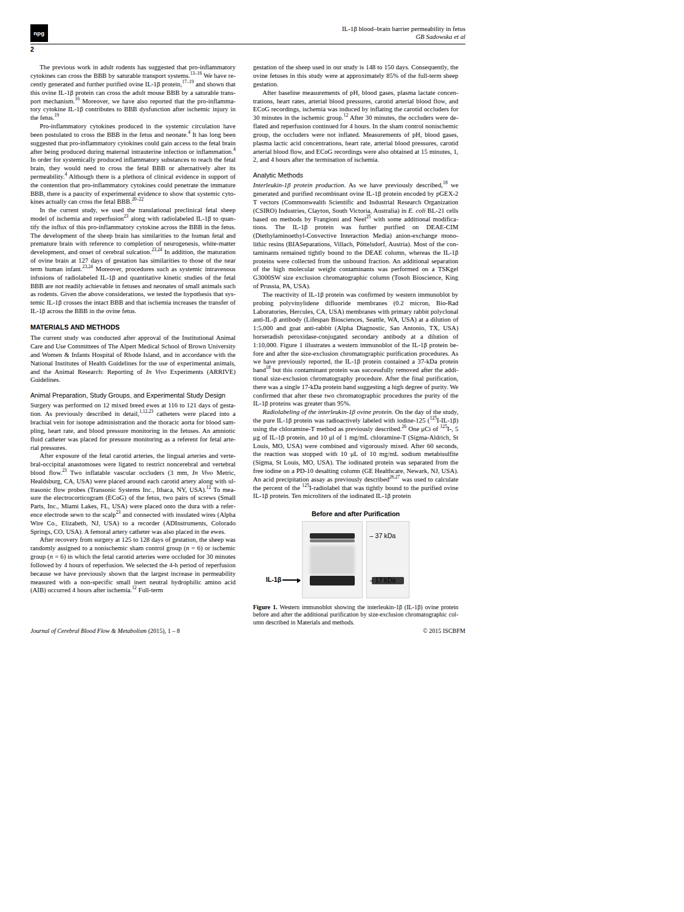npg
IL-1β blood–brain barrier permeability in fetus
GB Sadowska et al
2
The previous work in adult rodents has suggested that pro-inflammatory cytokines can cross the BBB by saturable transport systems.13–16 We have recently generated and further purified ovine IL-1β protein,17–19 and shown that this ovine IL-1β protein can cross the adult mouse BBB by a saturable transport mechanism.16 Moreover, we have also reported that the pro-inflammatory cytokine IL-1β contributes to BBB dysfunction after ischemic injury in the fetus.19
Pro-inflammatory cytokines produced in the systemic circulation have been postulated to cross the BBB in the fetus and neonate.4 It has long been suggested that pro-inflammatory cytokines could gain access to the fetal brain after being produced during maternal intrauterine infection or inflammation.4 In order for systemically produced inflammatory substances to reach the fetal brain, they would need to cross the fetal BBB or alternatively alter its permeability.4 Although there is a plethora of clinical evidence in support of the contention that pro-inflammatory cytokines could penetrate the immature BBB, there is a paucity of experimental evidence to show that systemic cytokines actually can cross the fetal BBB.20–22
In the current study, we used the translational preclinical fetal sheep model of ischemia and reperfusion23 along with radiolabeled IL-1β to quantify the influx of this pro-inflammatory cytokine across the BBB in the fetus. The development of the sheep brain has similarities to the human fetal and premature brain with reference to completion of neurogenesis, white-matter development, and onset of cerebral sulcation.23,24 In addition, the maturation of ovine brain at 127 days of gestation has similarities to those of the near term human infant.23,24 Moreover, procedures such as systemic intravenous infusions of radiolabeled IL-1β and quantitative kinetic studies of the fetal BBB are not readily achievable in fetuses and neonates of small animals such as rodents. Given the above considerations, we tested the hypothesis that systemic IL-1β crosses the intact BBB and that ischemia increases the transfer of IL-1β across the BBB in the ovine fetus.
MATERIALS AND METHODS
The current study was conducted after approval of the Institutional Animal Care and Use Committees of The Alpert Medical School of Brown University and Women & Infants Hospital of Rhode Island, and in accordance with the National Institutes of Health Guidelines for the use of experimental animals, and the Animal Research: Reporting of In Vivo Experiments (ARRIVE) Guidelines.
Animal Preparation, Study Groups, and Experimental Study Design
Surgery was performed on 12 mixed breed ewes at 116 to 121 days of gestation. As previously described in detail,1,12,23 catheters were placed into a brachial vein for isotope administration and the thoracic aorta for blood sampling, heart rate, and blood pressure monitoring in the fetuses. An amniotic fluid catheter was placed for pressure monitoring as a referent for fetal arterial pressures.
After exposure of the fetal carotid arteries, the lingual arteries and vertebral-occipital anastomoses were ligated to restrict noncerebral and vertebral blood flow.23 Two inflatable vascular occluders (3 mm, In Vivo Metric, Healdsburg, CA, USA) were placed around each carotid artery along with ultrasonic flow probes (Transonic Systems Inc., Ithaca, NY, USA).12 To measure the electrocorticogram (ECoG) of the fetus, two pairs of screws (Small Parts, Inc., Miami Lakes, FL, USA) were placed onto the dura with a reference electrode sewn to the scalp23 and connected with insulated wires (Alpha Wire Co., Elizabeth, NJ, USA) to a recorder (ADInstruments, Colorado Springs, CO, USA). A femoral artery catheter was also placed in the ewes.
After recovery from surgery at 125 to 128 days of gestation, the sheep was randomly assigned to a nonischemic sham control group (n = 6) or ischemic group (n = 6) in which the fetal carotid arteries were occluded for 30 minutes followed by 4 hours of reperfusion. We selected the 4-h period of reperfusion because we have previously shown that the largest increase in permeability measured with a non-specific small inert neutral hydrophilic amino acid (AIB) occurred 4 hours after ischemia.12 Full-term
gestation of the sheep used in our study is 148 to 150 days. Consequently, the ovine fetuses in this study were at approximately 85% of the full-term sheep gestation.
After baseline measurements of pH, blood gases, plasma lactate concentrations, heart rates, arterial blood pressures, carotid arterial blood flow, and ECoG recordings, ischemia was induced by inflating the carotid occluders for 30 minutes in the ischemic group.12 After 30 minutes, the occluders were deflated and reperfusion continued for 4 hours. In the sham control nonischemic group, the occluders were not inflated. Measurements of pH, blood gases, plasma lactic acid concentrations, heart rate, arterial blood pressures, carotid arterial blood flow, and ECoG recordings were also obtained at 15 minutes, 1, 2, and 4 hours after the termination of ischemia.
Analytic Methods
Interleukin-1β protein production. As we have previously described,18 we generated and purified recombinant ovine IL-1β protein encoded by pGEX-2 T vectors (Commonwealth Scientific and Industrial Research Organization (CSIRO) Industries, Clayton, South Victoria, Australia) in E. coli BL-21 cells based on methods by Frangioni and Neel25 with some additional modifications. The IL-1β protein was further purified on DEAE-CIM (Diethylaminoethyl-Convective Interaction Media) anion-exchange monolithic resins (BIASeparations, Villach, Pöttelsdorf, Austria). Most of the contaminants remained tightly bound to the DEAE column, whereas the IL-1β proteins were collected from the unbound fraction. An additional separation of the high molecular weight contaminants was performed on a TSKgel G3000SW size exclusion chromatographic column (Tosoh Bioscience, King of Prussia, PA, USA).
The reactivity of IL-1β protein was confirmed by western immunoblot by probing polyvinylidene difluoride membranes (0.2 micron, Bio-Rad Laboratories, Hercules, CA, USA) membranes with primary rabbit polyclonal anti-IL-β antibody (Lifespan Biosciences, Seattle, WA, USA) at a dilution of 1:5,000 and goat anti-rabbit (Alpha Diagnostic, San Antonio, TX, USA) horseradish peroxidase-conjugated secondary antibody at a dilution of 1:10,000. Figure 1 illustrates a western immunoblot of the IL-1β protein before and after the size-exclusion chromatographic purification procedures. As we have previously reported, the IL-1β protein contained a 37-kDa protein band18 but this contaminant protein was successfully removed after the additional size-exclusion chromatography procedure. After the final purification, there was a single 17-kDa protein band suggesting a high degree of purity. We confirmed that after these two chromatographic procedures the purity of the IL-1β proteins was greater than 95%.
Radiolabeling of the interleukin-1β ovine protein. On the day of the study, the pure IL-1β protein was radioactively labeled with iodine-125 (125I-IL-1β) using the chloramine-T method as previously described.26 One μCi of 125I-, 5 μg of IL-1β protein, and 10 μl of 1 mg/mL chloramine-T (Sigma-Aldrich, St Louis, MO, USA) were combined and vigorously mixed. After 60 seconds, the reaction was stopped with 10 μL of 10 mg/mL sodium metabisulfite (Sigma, St Louis, MO, USA). The iodinated protein was separated from the free iodine on a PD-10 desalting column (GE Healthcare, Newark, NJ, USA). An acid precipitation assay as previously described26,27 was used to calculate the percent of the 125I-radiolabel that was tightly bound to the purified ovine IL-1β protein. Ten microliters of the iodinated IL-1β protein
Before and after Purification
– 37 kDa
– 17 kDa
IL-1β
Figure 1. Western immunoblot showing the interleukin-1β (IL-1β) ovine protein before and after the additional purification by size-exclusion chromatographic column described in Materials and methods.
Journal of Cerebral Blood Flow & Metabolism (2015), 1 – 8
© 2015 ISCBFM